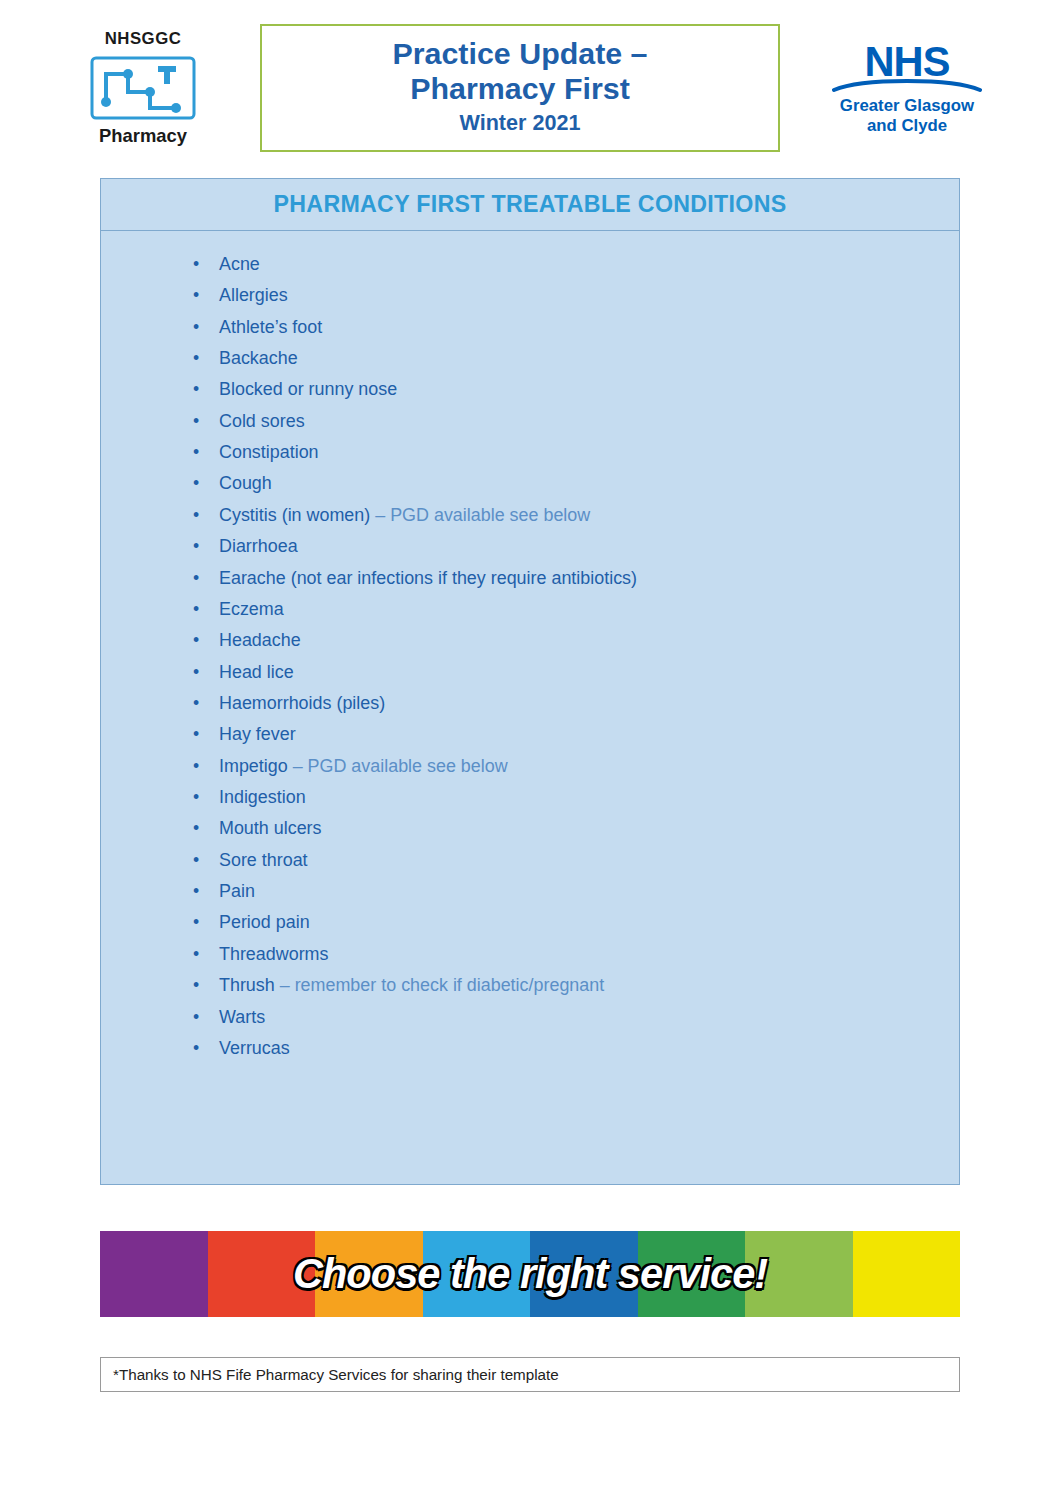NHSGGC
Pharmacy
Practice Update –
Pharmacy First
Winter 2021
NHS
Greater Glasgow
and Clyde
PHARMACY FIRST TREATABLE CONDITIONS
Acne
Allergies
Athlete’s foot
Backache
Blocked or runny nose
Cold sores
Constipation
Cough
Cystitis (in women) – PGD available see below
Diarrhoea
Earache (not ear infections if they require antibiotics)
Eczema
Headache
Head lice
Haemorrhoids (piles)
Hay fever
Impetigo – PGD available see below
Indigestion
Mouth ulcers
Sore throat
Pain
Period pain
Threadworms
Thrush – remember to check if diabetic/pregnant
Warts
Verrucas
Choose the right service!
*Thanks to NHS Fife Pharmacy Services for sharing their template